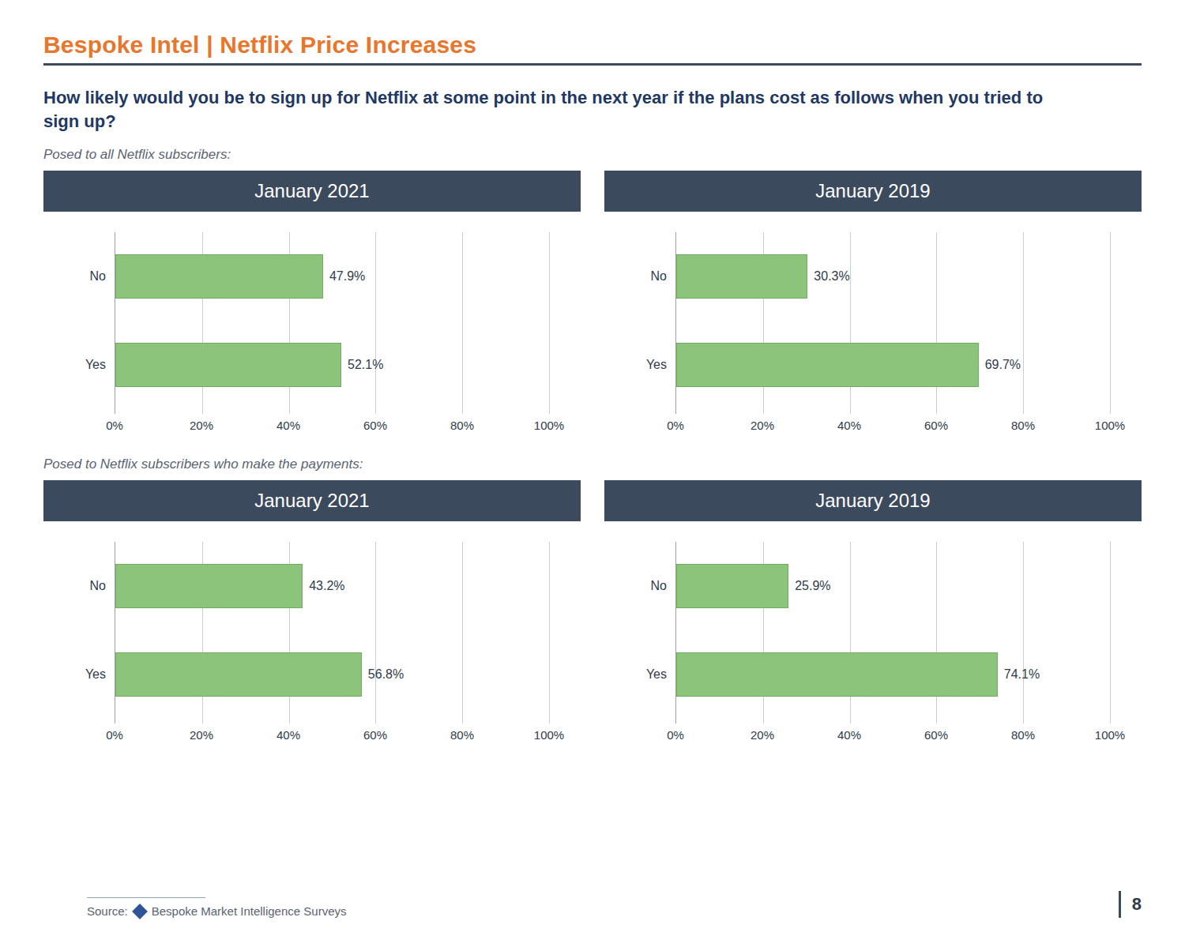Bespoke Intel | Netflix Price Increases
How likely would you be to sign up for Netflix at some point in the next year if the plans cost as follows when you tried to sign up?
Posed to all Netflix subscribers:
January 2021
No
47.9%
Yes
52.1%
0% 20% 40% 60% 80% 100%
January 2019
No
30.3%
Yes
69.7%
0% 20% 40% 60% 80% 100%
Posed to Netflix subscribers who make the payments:
January 2021
No
43.2%
Yes
56.8%
0% 20% 40% 60% 80% 100%
January 2019
No
25.9%
Yes
74.1%
0% 20% 40% 60% 80% 100%
Source: Bespoke Market Intelligence Surveys
8